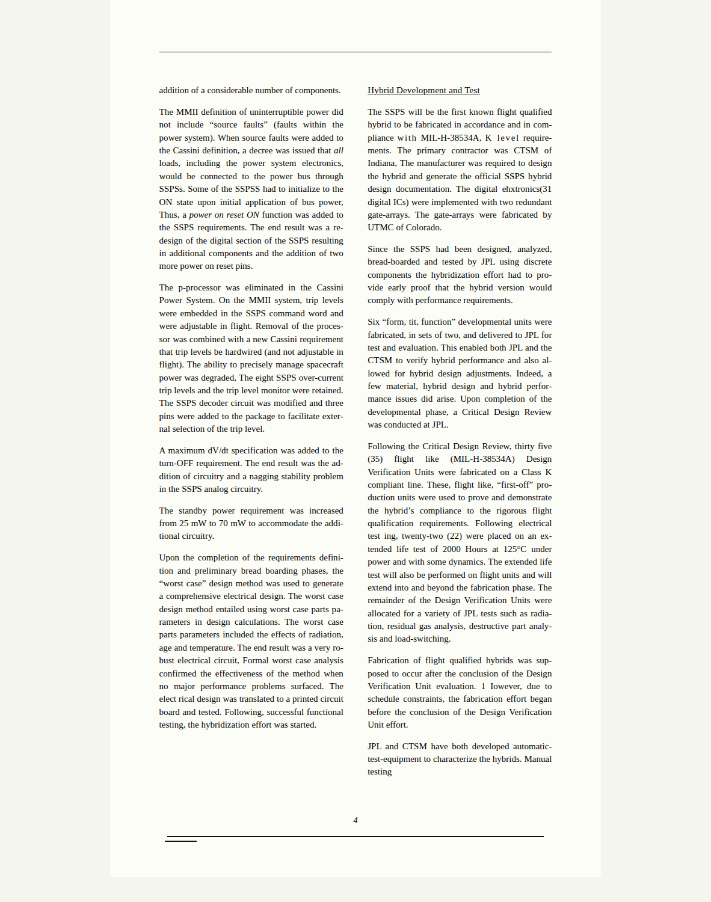addition of a considerable number of components.
The MMII definition of uninterruptible power did not include “source faults” (faults within the power system). When source faults were added to the Cassini definition, a decree was issued that all loads, including the power system electronics, would be connected to the power bus through SSPSs. Some of the SSPSS had to initialize to the ON state upon initial application of bus power, Thus, a power on reset ON function was added to the SSPS requirements. The end result was a redesign of the digital section of the SSPS resulting in additional components and the addition of two more power on reset pins.
The p-processor was eliminated in the Cassini Power System. On the MMII system, trip levels were embedded in the SSPS command word and were adjustable in flight. Removal of the processor was combined with a new Cassini requirement that trip levels be hardwired (and not adjustable in flight). The ability to precisely manage spacecraft power was degraded, The eight SSPS over-current trip levels and the trip level monitor were retained. The SSPS decoder circuit was modified and three pins were added to the package to facilitate external selection of the trip level.
A maximum dV/dt specification was added to the turn-OFF requirement. The end result was the addition of circuitry and a nagging stability problem in the SSPS analog circuitry.
The standby power requirement was increased from 25 mW to 70 mW to accommodate the additional circuitry.
Upon the completion of the requirements definition and preliminary bread boarding phases, the “worst case” design method was used to generate a comprehensive electrical design. The worst case design method entailed using worst case parts parameters in design calculations. The worst case parts parameters included the effects of radiation, age and temperature. The end result was a very robust electrical circuit, Formal worst case analysis confirmed the effectiveness of the method when no major performance problems surfaced. The elect rical design was translated to a printed circuit board and tested. Following, successful functional testing, the hybridization effort was started.
Hybrid Development and Test
The SSPS will be the first known flight qualified hybrid to be fabricated in accordance and in compliance with MIL-H-38534A, K level requirements. The primary contractor was CTSM of Indiana, The manufacturer was required to design the hybrid and generate the official SSPS hybrid design documentation. The digital ehxtronics(31 digital ICs) were implemented with two redundant gate-arrays. The gate-arrays were fabricated by UTMC of Colorado.
Since the SSPS had been designed, analyzed, bread-boarded and tested by JPL using discrete components the hybridization effort had to provide early proof that the hybrid version would comply with performance requirements.
Six “form, tit, function” developmental units were fabricated, in sets of two, and delivered to JPL for test and evaluation. This enabled both JPL and the CTSM to verify hybrid performance and also allowed for hybrid design adjustments. Indeed, a few material, hybrid design and hybrid performance issues did arise. Upon completion of the developmental phase, a Critical Design Review was conducted at JPL.
Following the Critical Design Review, thirty five (35) flight like (MIL-H-38534A) Design Verification Units were fabricated on a Class K compliant line. These, flight like, “first-off” production units were used to prove and demonstrate the hybrid’s compliance to the rigorous flight qualification requirements. Following electrical test ing, twenty-two (22) were placed on an extended life test of 2000 Hours at 125°C under power and with some dynamics. The extended life test will also be performed on flight units and will extend into and beyond the fabrication phase. The remainder of the Design Verification Units were allocated for a variety of JPL tests such as radiation, residual gas analysis, destructive part analysis and load-switching.
Fabrication of flight qualified hybrids was supposed to occur after the conclusion of the Design Verification Unit evaluation. 1 Iowever, due to schedule constraints, the fabrication effort began before the conclusion of the Design Verification Unit effort.
JPL and CTSM have both developed automatic-test-equipment to characterize the hybrids. Manual testing
4